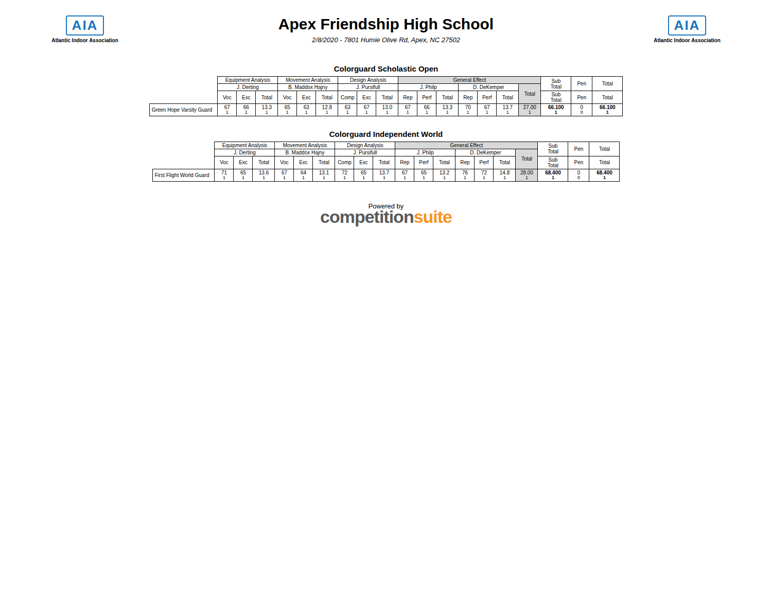AIA
Atlantic Indoor Association
AIA
Atlantic Indoor Association
Apex Friendship High School
2/8/2020 - 7801 Humie Olive Rd, Apex, NC 27502
Colorguard Scholastic Open
| | Equipment Analysis | Movement Analysis | Design Analysis | General Effect | Sub Total | Pen | Total |
| --- | --- | --- | --- | --- | --- | --- | --- |
| J. Derting | B. Maddox Hajny | J. Pursifull | J. Philp | D. DeKemper | Total |
| Voc | Exc | Total | Voc | Exc | Total | Comp | Exc | Total | Rep | Perf | Total | Rep | Perf | Total | Sub Total | Pen | Total |
| Green Hope Varsity Guard | 67 1 | 66 1 | 13.3 1 | 65 1 | 63 1 | 12.8 1 | 63 1 | 67 1 | 13.0 1 | 67 1 | 66 1 | 13.3 1 | 70 1 | 67 1 | 13.7 1 | 27.00 1 | 66.100 1 | 0 0 | 66.100 1 |
Colorguard Independent World
| | Equipment Analysis | Movement Analysis | Design Analysis | General Effect | Sub Total | Pen | Total |
| --- | --- | --- | --- | --- | --- | --- | --- |
| J. Derting | B. Maddox Hajny | J. Pursifull | J. Philp | D. DeKemper | Total |
| Voc | Exc | Total | Voc | Exc | Total | Comp | Exc | Total | Rep | Perf | Total | Rep | Perf | Total | Sub Total | Pen | Total |
| First Flight World Guard | 71 1 | 65 1 | 13.6 1 | 67 1 | 64 1 | 13.1 1 | 72 1 | 65 1 | 13.7 1 | 67 1 | 65 1 | 13.2 1 | 76 1 | 72 1 | 14.8 1 | 28.00 1 | 68.400 1 | 0 0 | 68.400 1 |
Powered by
competition suite